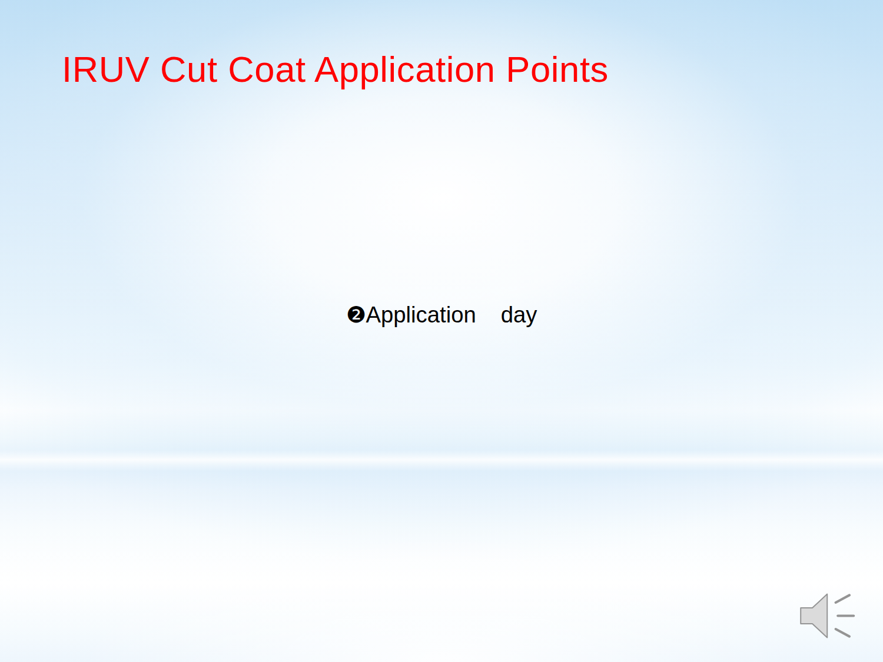IRUV Cut Coat Application Points
❷Application day